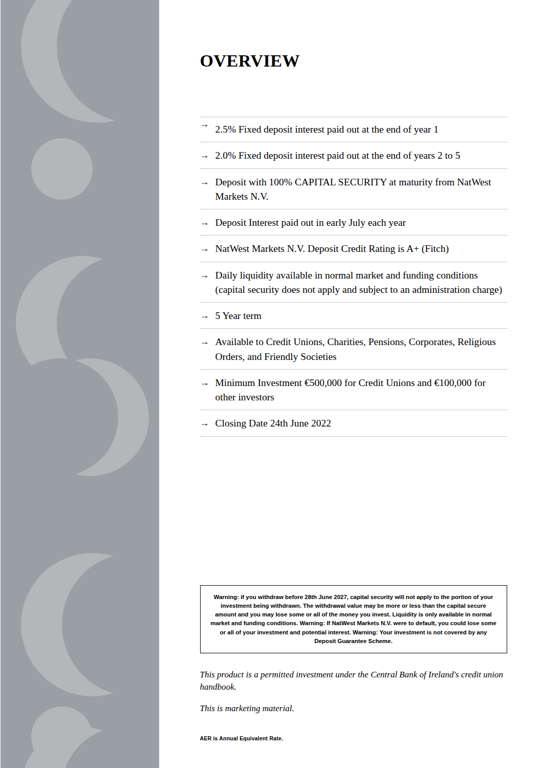OVERVIEW
2.5% Fixed deposit interest paid out at the end of year 1
2.0% Fixed deposit interest paid out at the end of years 2 to 5
Deposit with 100% CAPITAL SECURITY at maturity from NatWest Markets N.V.
Deposit Interest paid out in early July each year
NatWest Markets N.V. Deposit Credit Rating is A+ (Fitch)
Daily liquidity available in normal market and funding conditions (capital security does not apply and subject to an administration charge)
5 Year term
Available to Credit Unions, Charities, Pensions, Corporates, Religious Orders, and Friendly Societies
Minimum Investment €500,000 for Credit Unions and €100,000 for other investors
Closing Date 24th June 2022
Warning: if you withdraw before 28th June 2027, capital security will not apply to the portion of your investment being withdrawn. The withdrawal value may be more or less than the capital secure amount and you may lose some or all of the money you invest. Liquidity is only available in normal market and funding conditions. Warning: If NatWest Markets N.V. were to default, you could lose some or all of your investment and potential interest. Warning: Your investment is not covered by any Deposit Guarantee Scheme.
This product is a permitted investment under the Central Bank of Ireland's credit union handbook.
This is marketing material.
AER is Annual Equivalent Rate.